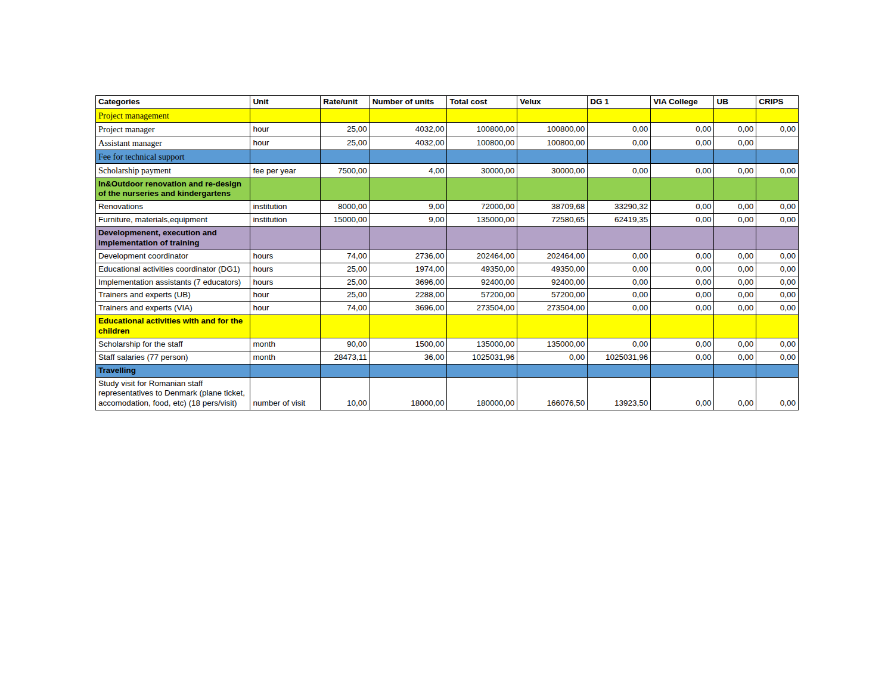| Categories | Unit | Rate/unit | Number of units | Total cost | Velux | DG 1 | VIA College | UB | CRIPS |
| --- | --- | --- | --- | --- | --- | --- | --- | --- | --- |
| Project management | | | | | | | | | |
| Project manager | hour | 25,00 | 4032,00 | 100800,00 | 100800,00 | 0,00 | 0,00 | 0,00 | 0,00 |
| Assistant manager | hour | 25,00 | 4032,00 | 100800,00 | 100800,00 | 0,00 | 0,00 | 0,00 | |
| Fee for technical support | | | | | | | | | |
| Scholarship payment | fee per year | 7500,00 | 4,00 | 30000,00 | 30000,00 | 0,00 | 0,00 | 0,00 | 0,00 |
| In&Outdoor renovation and re-design of the nurseries and kindergartens | | | | | | | | | |
| Renovations | institution | 8000,00 | 9,00 | 72000,00 | 38709,68 | 33290,32 | 0,00 | 0,00 | 0,00 |
| Furniture, materials,equipment | institution | 15000,00 | 9,00 | 135000,00 | 72580,65 | 62419,35 | 0,00 | 0,00 | 0,00 |
| Developmenent, execution and implementation of training | | | | | | | | | |
| Development coordinator | hours | 74,00 | 2736,00 | 202464,00 | 202464,00 | 0,00 | 0,00 | 0,00 | 0,00 |
| Educational activities coordinator (DG1) | hours | 25,00 | 1974,00 | 49350,00 | 49350,00 | 0,00 | 0,00 | 0,00 | 0,00 |
| Implementation assistants (7 educators) | hours | 25,00 | 3696,00 | 92400,00 | 92400,00 | 0,00 | 0,00 | 0,00 | 0,00 |
| Trainers and experts (UB) | hour | 25,00 | 2288,00 | 57200,00 | 57200,00 | 0,00 | 0,00 | 0,00 | 0,00 |
| Trainers and experts (VIA) | hour | 74,00 | 3696,00 | 273504,00 | 273504,00 | 0,00 | 0,00 | 0,00 | 0,00 |
| Educational activities with and for the children | | | | | | | | | |
| Scholarship for the staff | month | 90,00 | 1500,00 | 135000,00 | 135000,00 | 0,00 | 0,00 | 0,00 | 0,00 |
| Staff salaries (77 person) | month | 28473,11 | 36,00 | 1025031,96 | 0,00 | 1025031,96 | 0,00 | 0,00 | 0,00 |
| Travelling | | | | | | | | | |
| Study visit for Romanian staff representatives to Denmark (plane ticket, accomodation, food, etc) (18 pers/visit) | number of visit | 10,00 | 18000,00 | 180000,00 | 166076,50 | 13923,50 | 0,00 | 0,00 | 0,00 |